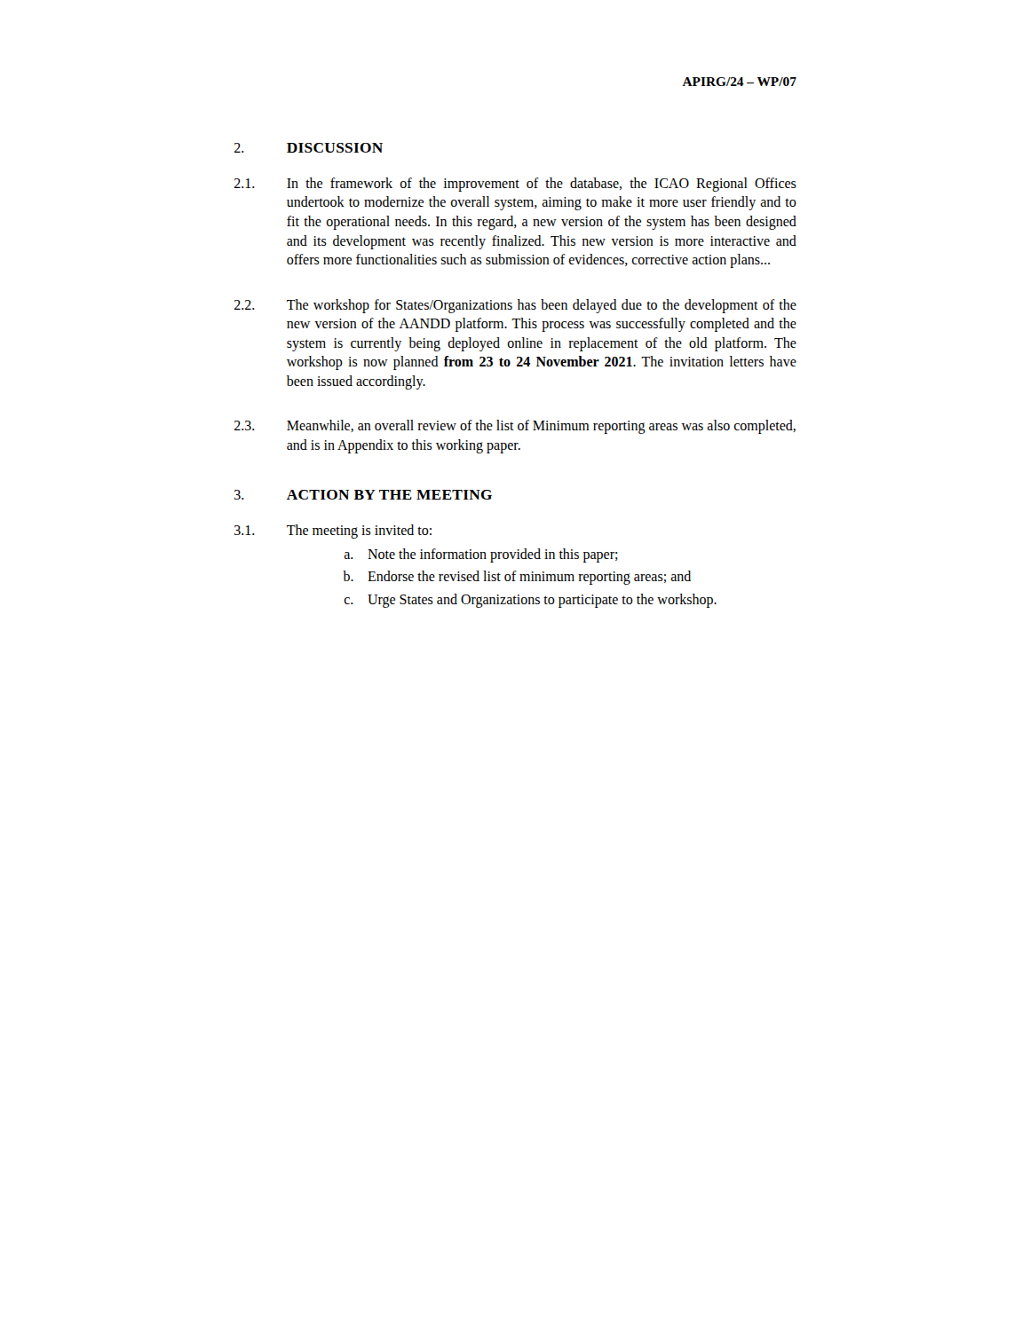APIRG/24 – WP/07
2. DISCUSSION
2.1. In the framework of the improvement of the database, the ICAO Regional Offices undertook to modernize the overall system, aiming to make it more user friendly and to fit the operational needs. In this regard, a new version of the system has been designed and its development was recently finalized. This new version is more interactive and offers more functionalities such as submission of evidences, corrective action plans...
2.2. The workshop for States/Organizations has been delayed due to the development of the new version of the AANDD platform. This process was successfully completed and the system is currently being deployed online in replacement of the old platform. The workshop is now planned from 23 to 24 November 2021. The invitation letters have been issued accordingly.
2.3. Meanwhile, an overall review of the list of Minimum reporting areas was also completed, and is in Appendix to this working paper.
3. ACTION BY THE MEETING
3.1. The meeting is invited to:
Note the information provided in this paper;
Endorse the revised list of minimum reporting areas; and
Urge States and Organizations to participate to the workshop.